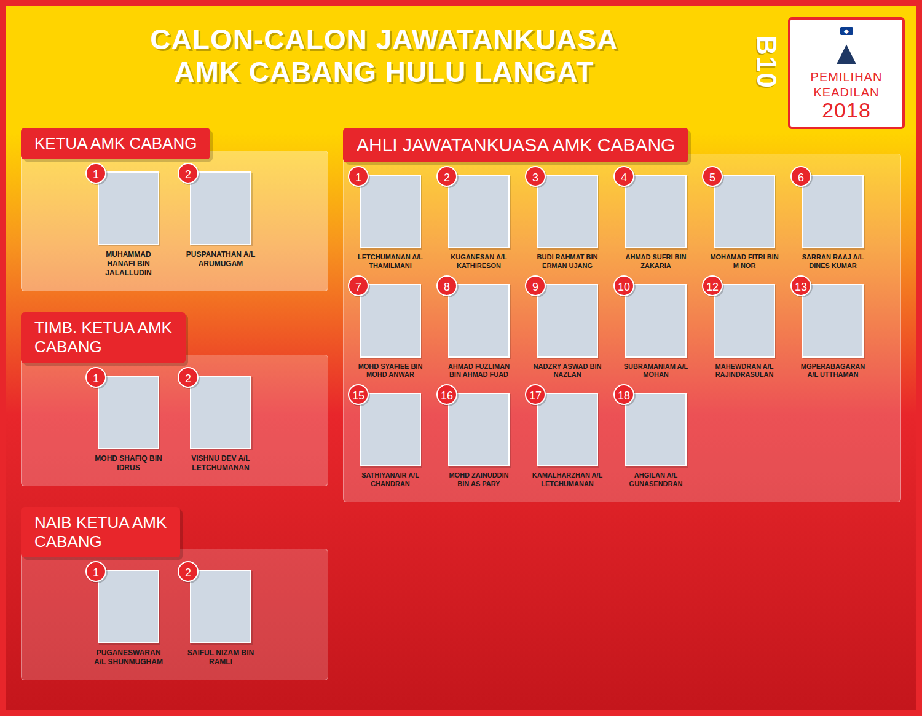Calon-Calon Jawatankuasa
AMK Cabang Hulu Langat
B10
◆
▲
PEMILIHAN
KEADILAN
2018
Ketua AMK Cabang
1
Muhammad Hanafi Bin Jalalludin
2
Puspanathan A/L Arumugam
Timb. Ketua AMK
Cabang
1
Mohd Shafiq Bin Idrus
2
Vishnu Dev A/L Letchumanan
Naib Ketua AMK
Cabang
1
Puganeswaran A/L Shunmugham
2
Saiful Nizam Bin Ramli
Ahli Jawatankuasa AMK Cabang
1
Letchumanan A/L Thamilmani
2
Kuganesan A/L Kathireson
3
Budi Rahmat Bin Erman Ujang
4
Ahmad Sufri Bin Zakaria
5
Mohamad Fitri Bin M Nor
6
Sarran Raaj A/L Dines Kumar
7
Mohd Syafiee Bin Mohd Anwar
8
Ahmad Fuzliman Bin Ahmad Fuad
9
Nadzry Aswad Bin Nazlan
10
Subramaniam A/L Mohan
12
Mahewdran A/L Rajindrasulan
13
Mgperabagaran A/L Utthaman
15
Sathiyanair A/L Chandran
16
Mohd Zainuddin Bin As Pary
17
Kamalharzhan A/L Letchumanan
18
Ahgilan A/L Gunasendran